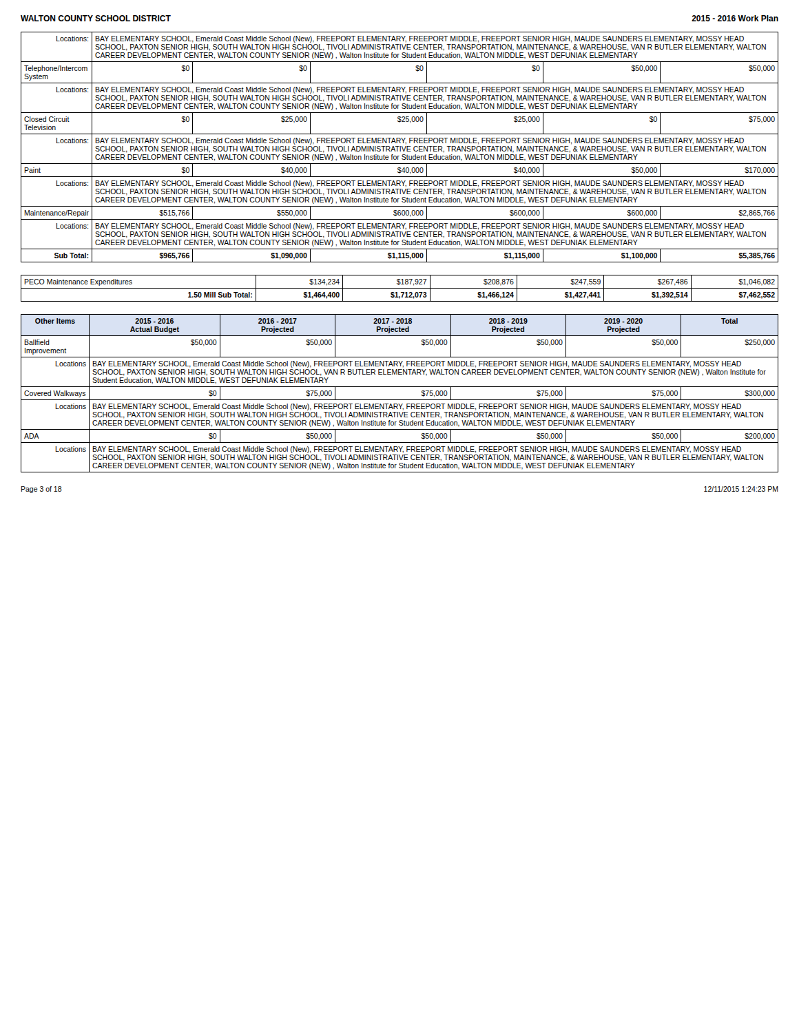WALTON COUNTY SCHOOL DISTRICT
2015 - 2016 Work Plan
| Locations: | BAY ELEMENTARY SCHOOL, Emerald Coast Middle School (New), FREEPORT ELEMENTARY, FREEPORT MIDDLE, FREEPORT SENIOR HIGH, MAUDE SAUNDERS ELEMENTARY, MOSSY HEAD SCHOOL, PAXTON SENIOR HIGH, SOUTH WALTON HIGH SCHOOL, TIVOLI ADMINISTRATIVE CENTER, TRANSPORTATION, MAINTENANCE, & WAREHOUSE, VAN R BUTLER ELEMENTARY, WALTON CAREER DEVELOPMENT CENTER, WALTON COUNTY SENIOR (NEW) , Walton Institute for Student Education, WALTON MIDDLE, WEST DEFUNIAK ELEMENTARY |
| Telephone/Intercom System | $0 | $0 | $0 | $0 | $50,000 | $50,000 |
| Locations: | BAY ELEMENTARY SCHOOL, Emerald Coast Middle School (New), FREEPORT ELEMENTARY, FREEPORT MIDDLE, FREEPORT SENIOR HIGH, MAUDE SAUNDERS ELEMENTARY, MOSSY HEAD SCHOOL, PAXTON SENIOR HIGH, SOUTH WALTON HIGH SCHOOL, TIVOLI ADMINISTRATIVE CENTER, TRANSPORTATION, MAINTENANCE, & WAREHOUSE, VAN R BUTLER ELEMENTARY, WALTON CAREER DEVELOPMENT CENTER, WALTON COUNTY SENIOR (NEW) , Walton Institute for Student Education, WALTON MIDDLE, WEST DEFUNIAK ELEMENTARY |
| Closed Circuit Television | $0 | $25,000 | $25,000 | $25,000 | $0 | $75,000 |
| Locations: | BAY ELEMENTARY SCHOOL, Emerald Coast Middle School (New), FREEPORT ELEMENTARY, FREEPORT MIDDLE, FREEPORT SENIOR HIGH, MAUDE SAUNDERS ELEMENTARY, MOSSY HEAD SCHOOL, PAXTON SENIOR HIGH, SOUTH WALTON HIGH SCHOOL, TIVOLI ADMINISTRATIVE CENTER, TRANSPORTATION, MAINTENANCE, & WAREHOUSE, VAN R BUTLER ELEMENTARY, WALTON CAREER DEVELOPMENT CENTER, WALTON COUNTY SENIOR (NEW) , Walton Institute for Student Education, WALTON MIDDLE, WEST DEFUNIAK ELEMENTARY |
| Paint | $0 | $40,000 | $40,000 | $40,000 | $50,000 | $170,000 |
| Locations: | BAY ELEMENTARY SCHOOL, Emerald Coast Middle School (New), FREEPORT ELEMENTARY, FREEPORT MIDDLE, FREEPORT SENIOR HIGH, MAUDE SAUNDERS ELEMENTARY, MOSSY HEAD SCHOOL, PAXTON SENIOR HIGH, SOUTH WALTON HIGH SCHOOL, TIVOLI ADMINISTRATIVE CENTER, TRANSPORTATION, MAINTENANCE, & WAREHOUSE, VAN R BUTLER ELEMENTARY, WALTON CAREER DEVELOPMENT CENTER, WALTON COUNTY SENIOR (NEW) , Walton Institute for Student Education, WALTON MIDDLE, WEST DEFUNIAK ELEMENTARY |
| Maintenance/Repair | $515,766 | $550,000 | $600,000 | $600,000 | $600,000 | $2,865,766 |
| Locations: | BAY ELEMENTARY SCHOOL, Emerald Coast Middle School (New), FREEPORT ELEMENTARY, FREEPORT MIDDLE, FREEPORT SENIOR HIGH, MAUDE SAUNDERS ELEMENTARY, MOSSY HEAD SCHOOL, PAXTON SENIOR HIGH, SOUTH WALTON HIGH SCHOOL, TIVOLI ADMINISTRATIVE CENTER, TRANSPORTATION, MAINTENANCE, & WAREHOUSE, VAN R BUTLER ELEMENTARY, WALTON CAREER DEVELOPMENT CENTER, WALTON COUNTY SENIOR (NEW) , Walton Institute for Student Education, WALTON MIDDLE, WEST DEFUNIAK ELEMENTARY |
| Sub Total: | $965,766 | $1,090,000 | $1,115,000 | $1,115,000 | $1,100,000 | $5,385,766 |
| PECO Maintenance Expenditures | $134,234 | $187,927 | $208,876 | $247,559 | $267,486 | $1,046,082 |
| 1.50 Mill Sub Total: | $1,464,400 | $1,712,073 | $1,466,124 | $1,427,441 | $1,392,514 | $7,462,552 |
| Other Items | 2015 - 2016 Actual Budget | 2016 - 2017 Projected | 2017 - 2018 Projected | 2018 - 2019 Projected | 2019 - 2020 Projected | Total |
| --- | --- | --- | --- | --- | --- | --- |
| Ballfield Improvement | $50,000 | $50,000 | $50,000 | $50,000 | $50,000 | $250,000 |
| Locations | BAY ELEMENTARY SCHOOL, Emerald Coast Middle School (New), FREEPORT ELEMENTARY, FREEPORT MIDDLE, FREEPORT SENIOR HIGH, MAUDE SAUNDERS ELEMENTARY, MOSSY HEAD SCHOOL, PAXTON SENIOR HIGH, SOUTH WALTON HIGH SCHOOL, VAN R BUTLER ELEMENTARY, WALTON CAREER DEVELOPMENT CENTER, WALTON COUNTY SENIOR (NEW) , Walton Institute for Student Education, WALTON MIDDLE, WEST DEFUNIAK ELEMENTARY |
| Covered Walkways | $0 | $75,000 | $75,000 | $75,000 | $75,000 | $300,000 |
| Locations | BAY ELEMENTARY SCHOOL, Emerald Coast Middle School (New), FREEPORT ELEMENTARY, FREEPORT MIDDLE, FREEPORT SENIOR HIGH, MAUDE SAUNDERS ELEMENTARY, MOSSY HEAD SCHOOL, PAXTON SENIOR HIGH, SOUTH WALTON HIGH SCHOOL, TIVOLI ADMINISTRATIVE CENTER, TRANSPORTATION, MAINTENANCE, & WAREHOUSE, VAN R BUTLER ELEMENTARY, WALTON CAREER DEVELOPMENT CENTER, WALTON COUNTY SENIOR (NEW) , Walton Institute for Student Education, WALTON MIDDLE, WEST DEFUNIAK ELEMENTARY |
| ADA | $0 | $50,000 | $50,000 | $50,000 | $50,000 | $200,000 |
| Locations | BAY ELEMENTARY SCHOOL, Emerald Coast Middle School (New), FREEPORT ELEMENTARY, FREEPORT MIDDLE, FREEPORT SENIOR HIGH, MAUDE SAUNDERS ELEMENTARY, MOSSY HEAD SCHOOL, PAXTON SENIOR HIGH, SOUTH WALTON HIGH SCHOOL, TIVOLI ADMINISTRATIVE CENTER, TRANSPORTATION, MAINTENANCE, & WAREHOUSE, VAN R BUTLER ELEMENTARY, WALTON CAREER DEVELOPMENT CENTER, WALTON COUNTY SENIOR (NEW) , Walton Institute for Student Education, WALTON MIDDLE, WEST DEFUNIAK ELEMENTARY |
Page 3 of 18
12/11/2015 1:24:23 PM